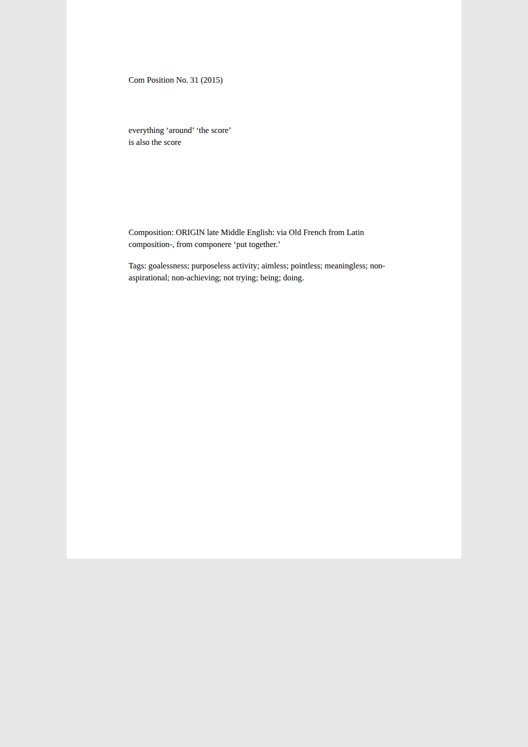Com Position No. 31 (2015)
everything ‘around’ ‘the score’
is also the score
Composition: ORIGIN late Middle English: via Old French from Latin composition-, from componere ‘put together.’
Tags: goalessness; purposeless activity; aimless; pointless; meaningless; non-aspirational; non-achieving; not trying; being; doing.